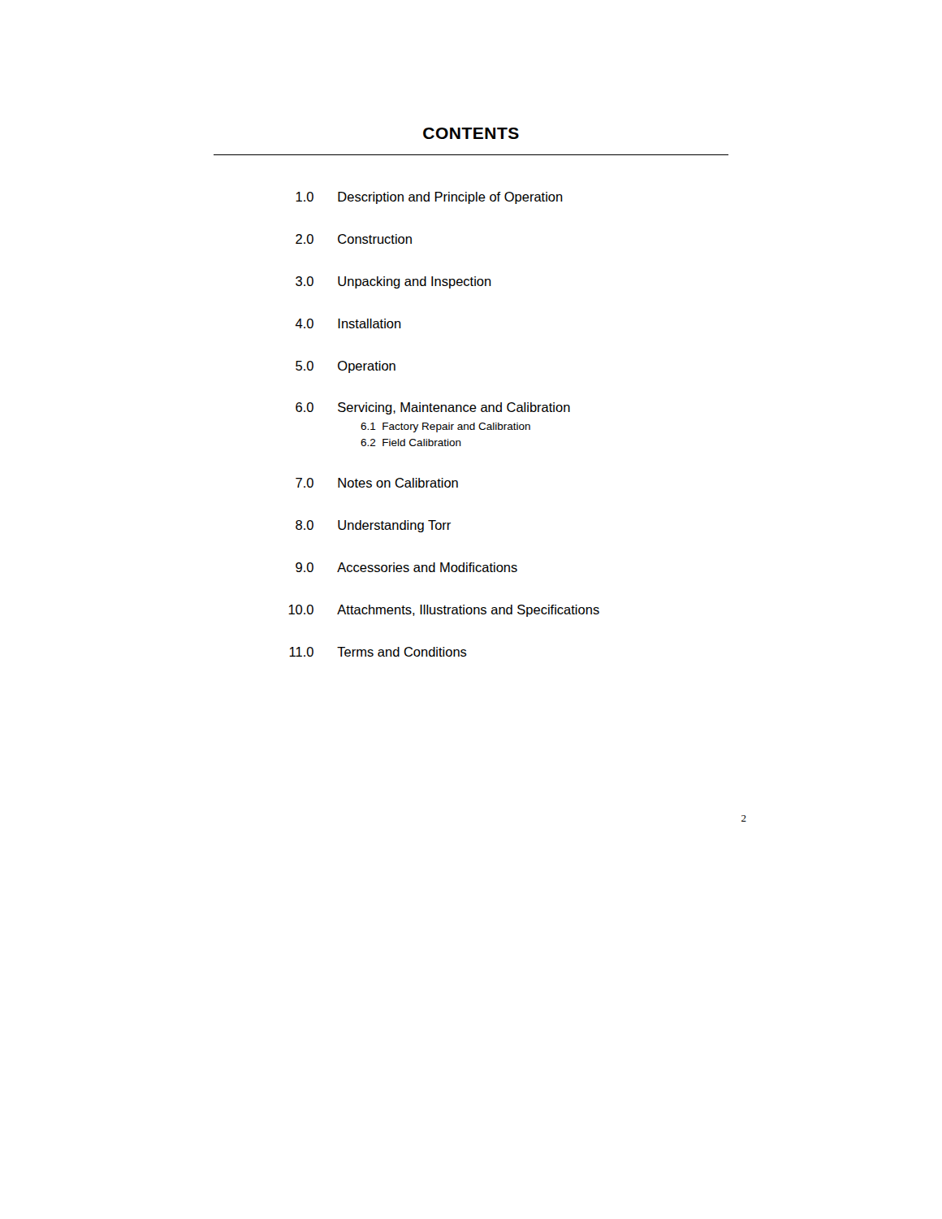CONTENTS
| 1.0 | Description and Principle of Operation |
| 2.0 | Construction |
| 3.0 | Unpacking and Inspection |
| 4.0 | Installation |
| 5.0 | Operation |
| 6.0 | Servicing, Maintenance and Calibration 6.1 Factory Repair and Calibration 6.2 Field Calibration |
| 7.0 | Notes on Calibration |
| 8.0 | Understanding Torr |
| 9.0 | Accessories and Modifications |
| 10.0 | Attachments, Illustrations and Specifications |
| 11.0 | Terms and Conditions |
2